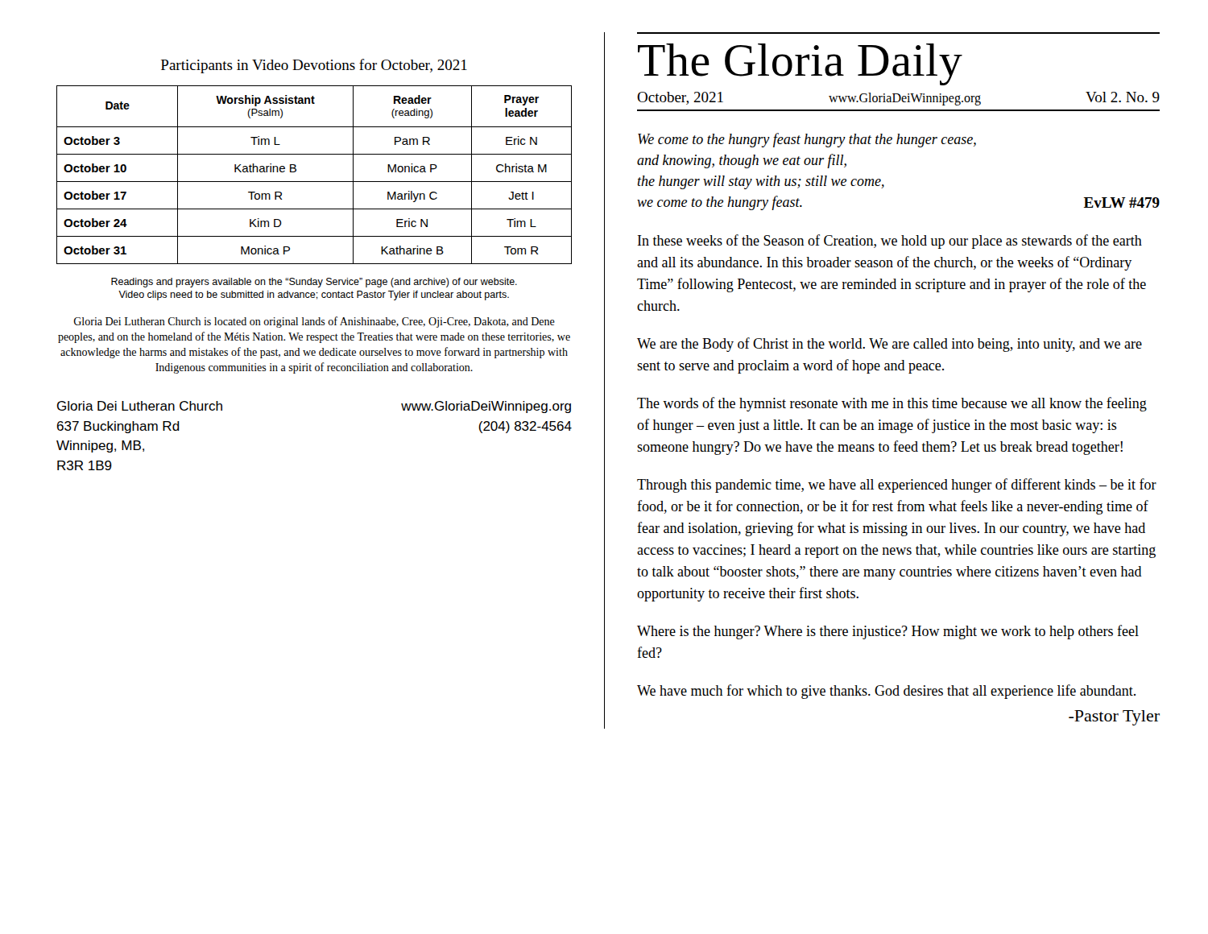Participants in Video Devotions for October, 2021
| Date | Worship Assistant (Psalm) | Reader (reading) | Prayer leader |
| --- | --- | --- | --- |
| October 3 | Tim L | Pam R | Eric N |
| October 10 | Katharine B | Monica P | Christa M |
| October 17 | Tom R | Marilyn C | Jett I |
| October 24 | Kim D | Eric N | Tim L |
| October 31 | Monica P | Katharine B | Tom R |
Readings and prayers available on the “Sunday Service” page (and archive) of our website.
Video clips need to be submitted in advance; contact Pastor Tyler if unclear about parts.
Gloria Dei Lutheran Church is located on original lands of Anishinaabe, Cree, Oji-Cree, Dakota, and Dene peoples, and on the homeland of the Métis Nation. We respect the Treaties that were made on these territories, we acknowledge the harms and mistakes of the past, and we dedicate ourselves to move forward in partnership with Indigenous communities in a spirit of reconciliation and collaboration.
Gloria Dei Lutheran Church
637 Buckingham Rd
Winnipeg, MB,
R3R 1B9
www.GloriaDeiWinnipeg.org
(204) 832-4564
The Gloria Daily
October, 2021 www.GloriaDeiWinnipeg.org Vol 2. No. 9
We come to the hungry feast hungry that the hunger cease,
and knowing, though we eat our fill,
the hunger will stay with us; still we come,
we come to the hungry feast. EvLW #479
In these weeks of the Season of Creation, we hold up our place as stewards of the earth and all its abundance. In this broader season of the church, or the weeks of “Ordinary Time” following Pentecost, we are reminded in scripture and in prayer of the role of the church.
We are the Body of Christ in the world. We are called into being, into unity, and we are sent to serve and proclaim a word of hope and peace.
The words of the hymnist resonate with me in this time because we all know the feeling of hunger – even just a little. It can be an image of justice in the most basic way: is someone hungry? Do we have the means to feed them? Let us break bread together!
Through this pandemic time, we have all experienced hunger of different kinds – be it for food, or be it for connection, or be it for rest from what feels like a never-ending time of fear and isolation, grieving for what is missing in our lives. In our country, we have had access to vaccines; I heard a report on the news that, while countries like ours are starting to talk about “booster shots,” there are many countries where citizens haven’t even had opportunity to receive their first shots.
Where is the hunger? Where is there injustice? How might we work to help others feel fed?
We have much for which to give thanks. God desires that all experience life abundant. -Pastor Tyler